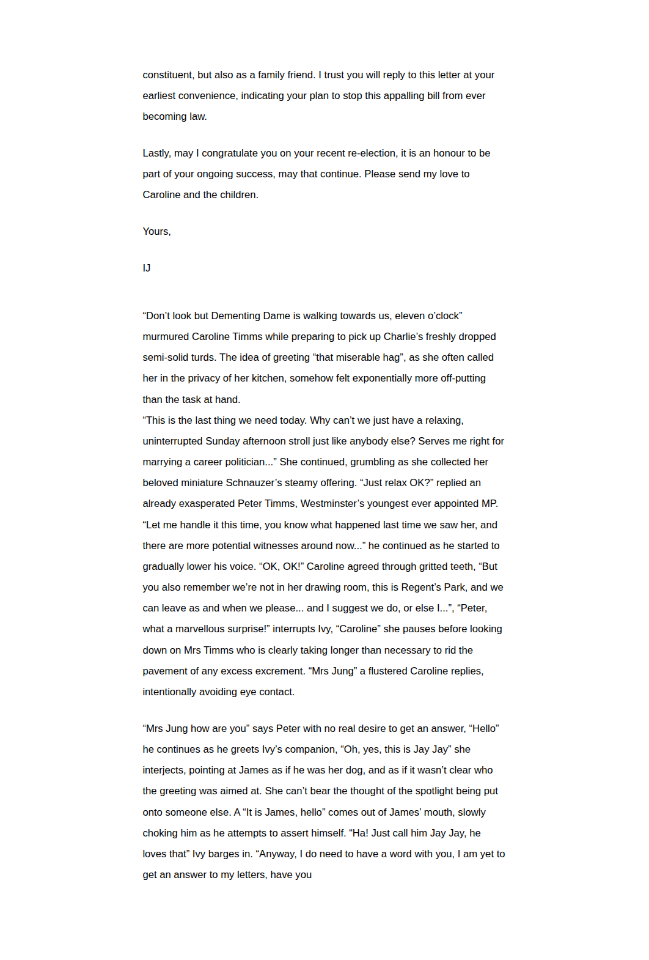constituent, but also as a family friend. I trust you will reply to this letter at your earliest convenience, indicating your plan to stop this appalling bill from ever becoming law.
Lastly, may I congratulate you on your recent re-election, it is an honour to be part of your ongoing success, may that continue. Please send my love to Caroline and the children.
Yours,
IJ
“Don’t look but Dementing Dame is walking towards us, eleven o’clock” murmured Caroline Timms while preparing to pick up Charlie’s freshly dropped semi-solid turds. The idea of greeting “that miserable hag”, as she often called her in the privacy of her kitchen, somehow felt exponentially more off-putting than the task at hand.
“This is the last thing we need today. Why can’t we just have a relaxing, uninterrupted Sunday afternoon stroll just like anybody else? Serves me right for marrying a career politician...” She continued, grumbling as she collected her beloved miniature Schnauzer’s steamy offering. “Just relax OK?” replied an already exasperated Peter Timms, Westminster’s youngest ever appointed MP. “Let me handle it this time, you know what happened last time we saw her, and there are more potential witnesses around now...” he continued as he started to gradually lower his voice. “OK, OK!” Caroline agreed through gritted teeth, “But you also remember we’re not in her drawing room, this is Regent’s Park, and we can leave as and when we please... and I suggest we do, or else I...”, “Peter, what a marvellous surprise!” interrupts Ivy, “Caroline” she pauses before looking down on Mrs Timms who is clearly taking longer than necessary to rid the pavement of any excess excrement. “Mrs Jung” a flustered Caroline replies, intentionally avoiding eye contact.
“Mrs Jung how are you” says Peter with no real desire to get an answer, “Hello” he continues as he greets Ivy’s companion, “Oh, yes, this is Jay Jay” she interjects, pointing at James as if he was her dog, and as if it wasn’t clear who the greeting was aimed at. She can’t bear the thought of the spotlight being put onto someone else. A “It is James, hello” comes out of James’ mouth, slowly choking him as he attempts to assert himself. “Ha! Just call him Jay Jay, he loves that” Ivy barges in. “Anyway, I do need to have a word with you, I am yet to get an answer to my letters, have you